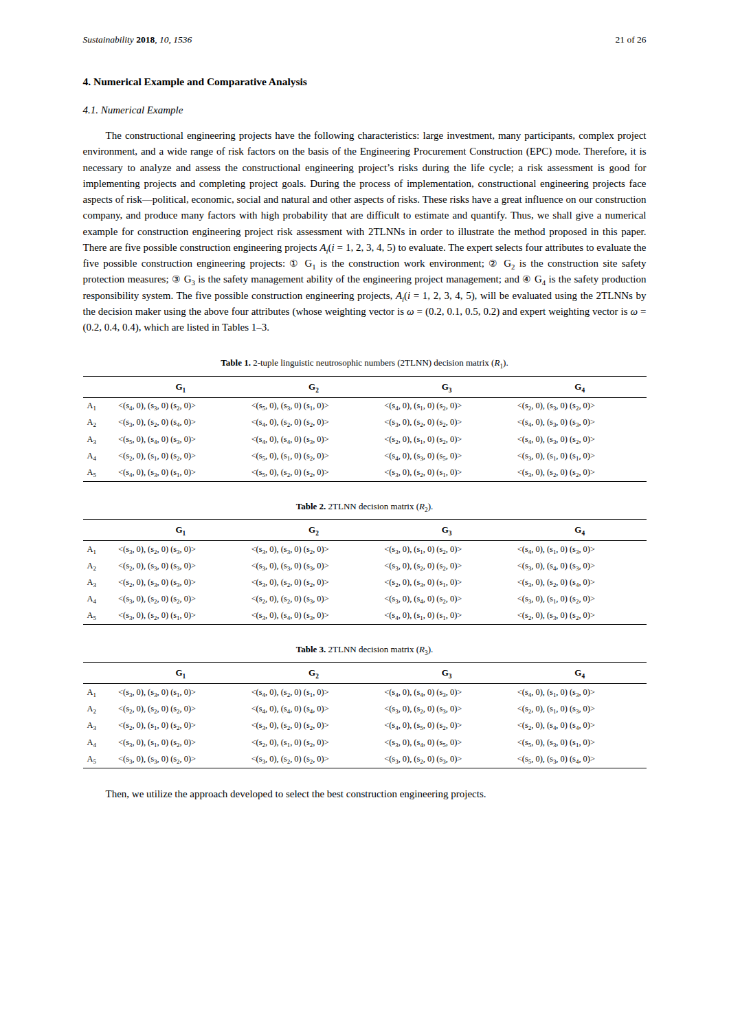Sustainability 2018, 10, 1536
21 of 26
4. Numerical Example and Comparative Analysis
4.1. Numerical Example
The constructional engineering projects have the following characteristics: large investment, many participants, complex project environment, and a wide range of risk factors on the basis of the Engineering Procurement Construction (EPC) mode. Therefore, it is necessary to analyze and assess the constructional engineering project’s risks during the life cycle; a risk assessment is good for implementing projects and completing project goals. During the process of implementation, constructional engineering projects face aspects of risk—political, economic, social and natural and other aspects of risks. These risks have a great influence on our construction company, and produce many factors with high probability that are difficult to estimate and quantify. Thus, we shall give a numerical example for construction engineering project risk assessment with 2TLNNs in order to illustrate the method proposed in this paper. There are five possible construction engineering projects Ai(i = 1, 2, 3, 4, 5) to evaluate. The expert selects four attributes to evaluate the five possible construction engineering projects: ① G1 is the construction work environment; ② G2 is the construction site safety protection measures; ③ G3 is the safety management ability of the engineering project management; and ④ G4 is the safety production responsibility system. The five possible construction engineering projects, Ai(i = 1, 2, 3, 4, 5), will be evaluated using the 2TLNNs by the decision maker using the above four attributes (whose weighting vector is ω = (0.2, 0.1, 0.5, 0.2) and expert weighting vector is ω = (0.2, 0.4, 0.4), which are listed in Tables 1–3.
Table 1. 2-tuple linguistic neutrosophic numbers (2TLNN) decision matrix ( R 1 ).
| | G 1 | G 2 | G 3 | G 4 |
| --- | --- | --- | --- | --- |
| A 1 | <(s 4 , 0), (s 3 , 0) (s 2 , 0)> | <(s 5 , 0), (s 3 , 0) (s 1 , 0)> | <(s 4 , 0), (s 1 , 0) (s 2 , 0)> | <(s 2 , 0), (s 3 , 0) (s 2 , 0)> |
| A 2 | <(s 3 , 0), (s 2 , 0) (s 4 , 0)> | <(s 4 , 0), (s 2 , 0) (s 2 , 0)> | <(s 3 , 0), (s 2 , 0) (s 2 , 0)> | <(s 4 , 0), (s 3 , 0) (s 3 , 0)> |
| A 3 | <(s 5 , 0), (s 4 , 0) (s 3 , 0)> | <(s 4 , 0), (s 4 , 0) (s 3 , 0)> | <(s 2 , 0), (s 1 , 0) (s 2 , 0)> | <(s 4 , 0), (s 3 , 0) (s 2 , 0)> |
| A 4 | <(s 2 , 0), (s 1 , 0) (s 2 , 0)> | <(s 5 , 0), (s 1 , 0) (s 2 , 0)> | <(s 4 , 0), (s 3 , 0) (s 5 , 0)> | <(s 3 , 0), (s 1 , 0) (s 1 , 0)> |
| A 5 | <(s 4 , 0), (s 3 , 0) (s 1 , 0)> | <(s 5 , 0), (s 2 , 0) (s 2 , 0)> | <(s 3 , 0), (s 2 , 0) (s 1 , 0)> | <(s 3 , 0), (s 2 , 0) (s 2 , 0)> |
Table 2. 2TLNN decision matrix ( R 2 ).
| | G 1 | G 2 | G 3 | G 4 |
| --- | --- | --- | --- | --- |
| A 1 | <(s 3 , 0), (s 2 , 0) (s 3 , 0)> | <(s 3 , 0), (s 3 , 0) (s 2 , 0)> | <(s 3 , 0), (s 1 , 0) (s 2 , 0)> | <(s 4 , 0), (s 1 , 0) (s 3 , 0)> |
| A 2 | <(s 2 , 0), (s 3 , 0) (s 3 , 0)> | <(s 3 , 0), (s 3 , 0) (s 3 , 0)> | <(s 3 , 0), (s 2 , 0) (s 2 , 0)> | <(s 3 , 0), (s 4 , 0) (s 3 , 0)> |
| A 3 | <(s 2 , 0), (s 3 , 0) (s 3 , 0)> | <(s 3 , 0), (s 2 , 0) (s 2 , 0)> | <(s 2 , 0), (s 3 , 0) (s 1 , 0)> | <(s 3 , 0), (s 2 , 0) (s 4 , 0)> |
| A 4 | <(s 3 , 0), (s 2 , 0) (s 2 , 0)> | <(s 2 , 0), (s 2 , 0) (s 3 , 0)> | <(s 3 , 0), (s 4 , 0) (s 2 , 0)> | <(s 3 , 0), (s 1 , 0) (s 2 , 0)> |
| A 5 | <(s 3 , 0), (s 2 , 0) (s 1 , 0)> | <(s 3 , 0), (s 4 , 0) (s 3 , 0)> | <(s 4 , 0), (s 1 , 0) (s 1 , 0)> | <(s 2 , 0), (s 3 , 0) (s 2 , 0)> |
Table 3. 2TLNN decision matrix ( R 3 ).
| | G 1 | G 2 | G 3 | G 4 |
| --- | --- | --- | --- | --- |
| A 1 | <(s 3 , 0), (s 3 , 0) (s 1 , 0)> | <(s 4 , 0), (s 2 , 0) (s 1 , 0)> | <(s 4 , 0), (s 4 , 0) (s 3 , 0)> | <(s 4 , 0), (s 1 , 0) (s 3 , 0)> |
| A 2 | <(s 2 , 0), (s 2 , 0) (s 2 , 0)> | <(s 4 , 0), (s 4 , 0) (s 4 , 0)> | <(s 3 , 0), (s 2 , 0) (s 3 , 0)> | <(s 2 , 0), (s 1 , 0) (s 3 , 0)> |
| A 3 | <(s 2 , 0), (s 1 , 0) (s 2 , 0)> | <(s 3 , 0), (s 2 , 0) (s 2 , 0)> | <(s 4 , 0), (s 5 , 0) (s 2 , 0)> | <(s 2 , 0), (s 4 , 0) (s 4 , 0)> |
| A 4 | <(s 3 , 0), (s 1 , 0) (s 2 , 0)> | <(s 2 , 0), (s 1 , 0) (s 2 , 0)> | <(s 3 , 0), (s 4 , 0) (s 5 , 0)> | <(s 5 , 0), (s 3 , 0) (s 1 , 0)> |
| A 5 | <(s 3 , 0), (s 3 , 0) (s 2 , 0)> | <(s 3 , 0), (s 2 , 0) (s 2 , 0)> | <(s 3 , 0), (s 2 , 0) (s 3 , 0)> | <(s 5 , 0), (s 3 , 0) (s 4 , 0)> |
Then, we utilize the approach developed to select the best construction engineering projects.